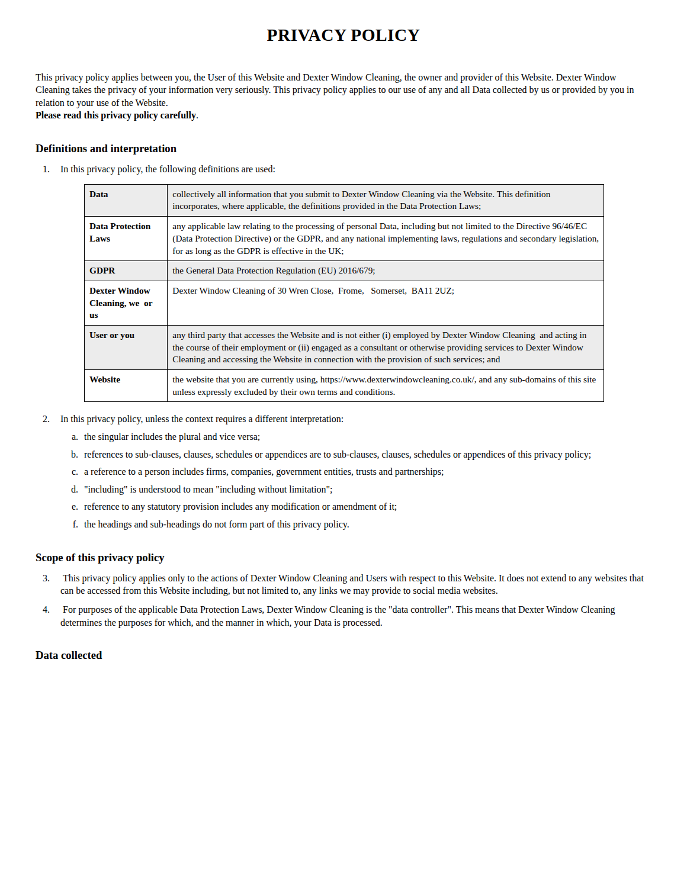PRIVACY POLICY
This privacy policy applies between you, the User of this Website and Dexter Window Cleaning, the owner and provider of this Website. Dexter Window Cleaning takes the privacy of your information very seriously. This privacy policy applies to our use of any and all Data collected by us or provided by you in relation to your use of the Website.
Please read this privacy policy carefully.
Definitions and interpretation
In this privacy policy, the following definitions are used:
| Data | collectively all information that you submit to Dexter Window Cleaning via the Website. This definition incorporates, where applicable, the definitions provided in the Data Protection Laws; |
| Data Protection Laws | any applicable law relating to the processing of personal Data, including but not limited to the Directive 96/46/EC (Data Protection Directive) or the GDPR, and any national implementing laws, regulations and secondary legislation, for as long as the GDPR is effective in the UK; |
| GDPR | the General Data Protection Regulation (EU) 2016/679; |
| Dexter Window Cleaning, we or us | Dexter Window Cleaning of 30 Wren Close, Frome, Somerset, BA11 2UZ; |
| User or you | any third party that accesses the Website and is not either (i) employed by Dexter Window Cleaning and acting in the course of their employment or (ii) engaged as a consultant or otherwise providing services to Dexter Window Cleaning and accessing the Website in connection with the provision of such services; and |
| Website | the website that you are currently using, https://www.dexterwindowcleaning.co.uk/, and any sub-domains of this site unless expressly excluded by their own terms and conditions. |
In this privacy policy, unless the context requires a different interpretation:
the singular includes the plural and vice versa;
references to sub-clauses, clauses, schedules or appendices are to sub-clauses, clauses, schedules or appendices of this privacy policy;
a reference to a person includes firms, companies, government entities, trusts and partnerships;
"including" is understood to mean "including without limitation";
reference to any statutory provision includes any modification or amendment of it;
the headings and sub-headings do not form part of this privacy policy.
Scope of this privacy policy
This privacy policy applies only to the actions of Dexter Window Cleaning and Users with respect to this Website. It does not extend to any websites that can be accessed from this Website including, but not limited to, any links we may provide to social media websites.
For purposes of the applicable Data Protection Laws, Dexter Window Cleaning is the "data controller". This means that Dexter Window Cleaning determines the purposes for which, and the manner in which, your Data is processed.
Data collected